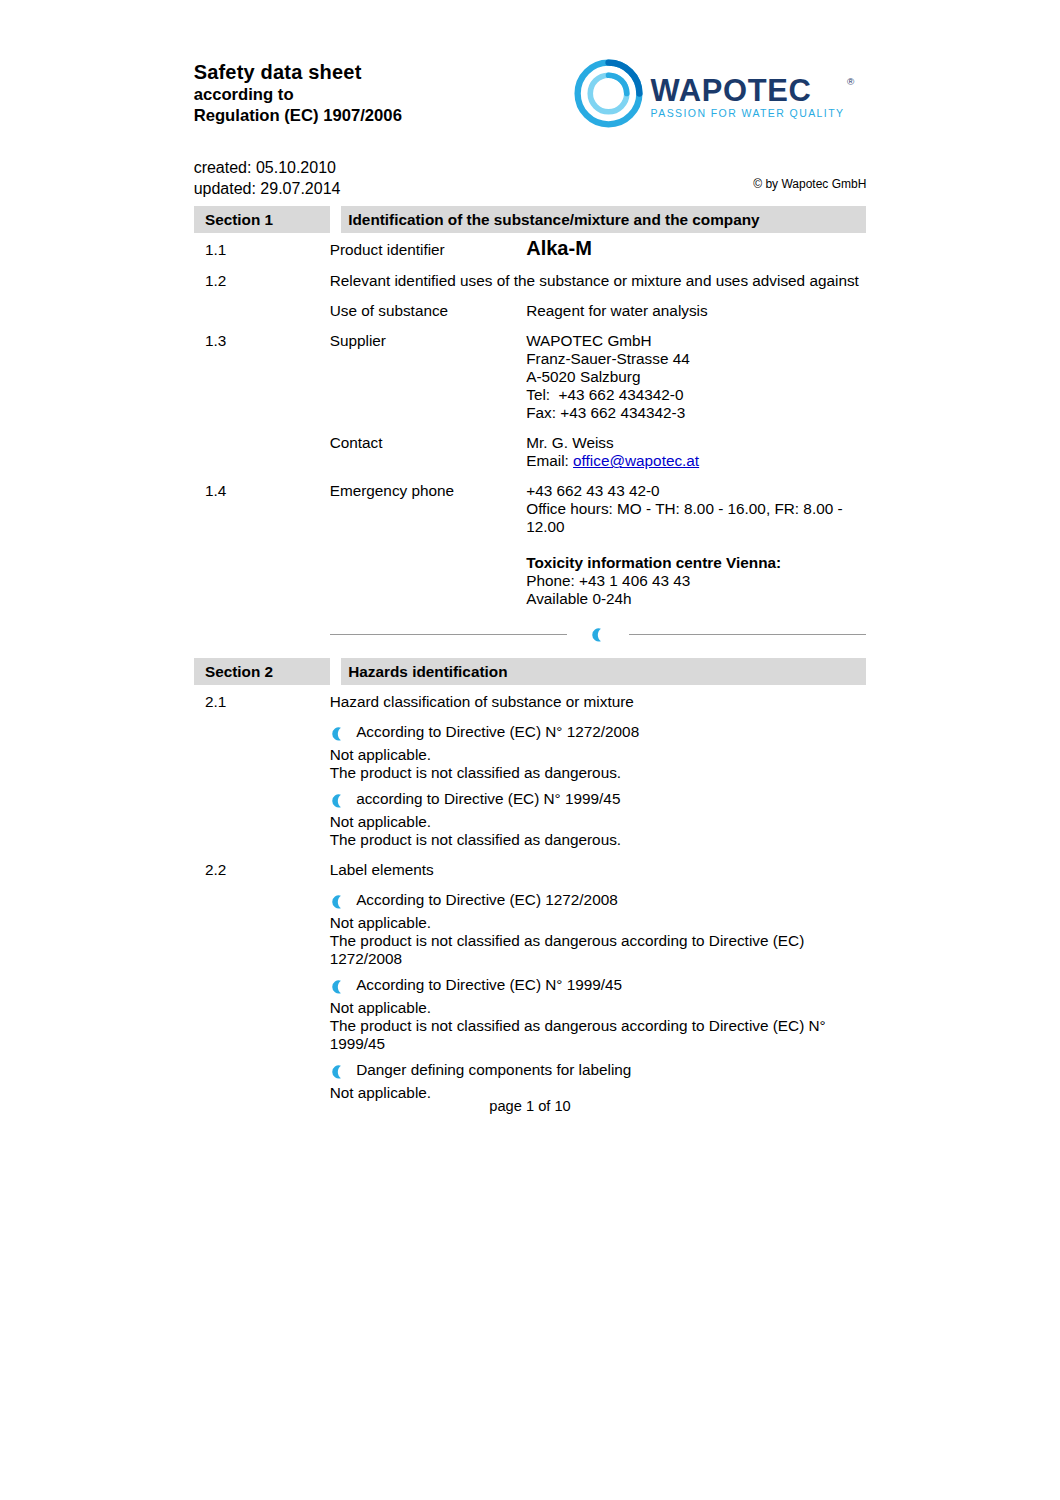Safety data sheet
according to
Regulation (EC) 1907/2006
WAPOTEC ® PASSION FOR WATER QUALITY
created: 05.10.2010
updated: 29.07.2014
© by Wapotec GmbH
Section 1
Identification of the substance/mixture and the company
1.1
Product identifier
Alka-M
1.2
Relevant identified uses of the substance or mixture and uses advised against
Use of substance
Reagent for water analysis
1.3
Supplier
WAPOTEC GmbH
Franz-Sauer-Strasse 44
A-5020 Salzburg
Tel: +43 662 434342-0
Fax: +43 662 434342-3
Contact
Mr. G. Weiss
Email: office@wapotec.at
1.4
Emergency phone
+43 662 43 43 42-0
Office hours: MO - TH: 8.00 - 16.00, FR: 8.00 - 12.00
Toxicity information centre Vienna:
Phone: +43 1 406 43 43
Available 0-24h
Section 2
Hazards identification
2.1
Hazard classification of substance or mixture
According to Directive (EC) N° 1272/2008
Not applicable.
The product is not classified as dangerous.
according to Directive (EC) N° 1999/45
Not applicable.
The product is not classified as dangerous.
2.2
Label elements
According to Directive (EC) 1272/2008
Not applicable.
The product is not classified as dangerous according to Directive (EC) 1272/2008
According to Directive (EC) N° 1999/45
Not applicable.
The product is not classified as dangerous according to Directive (EC) N° 1999/45
Danger defining components for labeling
Not applicable.
page 1 of 10